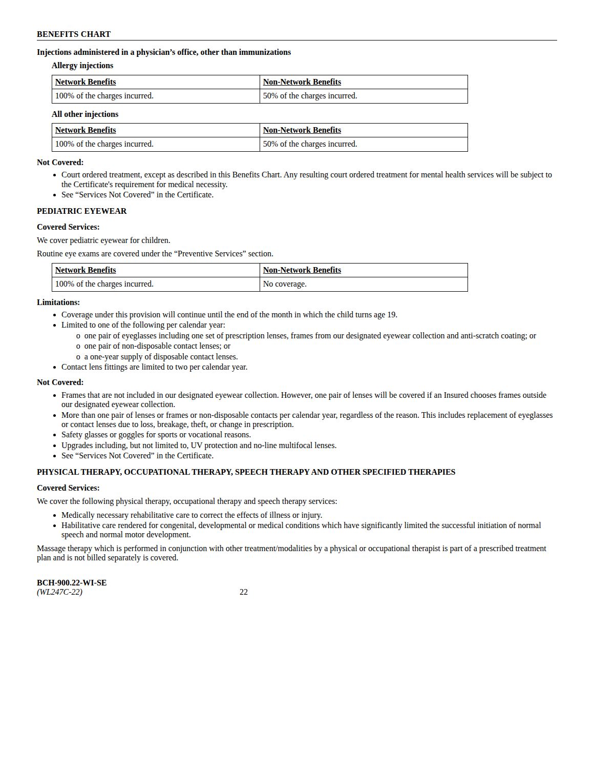BENEFITS CHART
Injections administered in a physician’s office, other than immunizations
Allergy injections
| Network Benefits | Non-Network Benefits |
| 100% of the charges incurred. | 50% of the charges incurred. |
All other injections
| Network Benefits | Non-Network Benefits |
| 100% of the charges incurred. | 50% of the charges incurred. |
Not Covered:
Court ordered treatment, except as described in this Benefits Chart. Any resulting court ordered treatment for mental health services will be subject to the Certificate's requirement for medical necessity.
See “Services Not Covered” in the Certificate.
PEDIATRIC EYEWEAR
Covered Services:
We cover pediatric eyewear for children.
Routine eye exams are covered under the “Preventive Services” section.
| Network Benefits | Non-Network Benefits |
| 100% of the charges incurred. | No coverage. |
Limitations:
Coverage under this provision will continue until the end of the month in which the child turns age 19.
Limited to one of the following per calendar year:
one pair of eyeglasses including one set of prescription lenses, frames from our designated eyewear collection and anti-scratch coating; or
one pair of non-disposable contact lenses; or
a one-year supply of disposable contact lenses.
Contact lens fittings are limited to two per calendar year.
Not Covered:
Frames that are not included in our designated eyewear collection. However, one pair of lenses will be covered if an Insured chooses frames outside our designated eyewear collection.
More than one pair of lenses or frames or non-disposable contacts per calendar year, regardless of the reason. This includes replacement of eyeglasses or contact lenses due to loss, breakage, theft, or change in prescription.
Safety glasses or goggles for sports or vocational reasons.
Upgrades including, but not limited to, UV protection and no-line multifocal lenses.
See “Services Not Covered” in the Certificate.
PHYSICAL THERAPY, OCCUPATIONAL THERAPY, SPEECH THERAPY AND OTHER SPECIFIED THERAPIES
Covered Services:
We cover the following physical therapy, occupational therapy and speech therapy services:
Medically necessary rehabilitative care to correct the effects of illness or injury.
Habilitative care rendered for congenital, developmental or medical conditions which have significantly limited the successful initiation of normal speech and normal motor development.
Massage therapy which is performed in conjunction with other treatment/modalities by a physical or occupational therapist is part of a prescribed treatment plan and is not billed separately is covered.
BCH-900.22-WI-SE
(WL247C-22)22